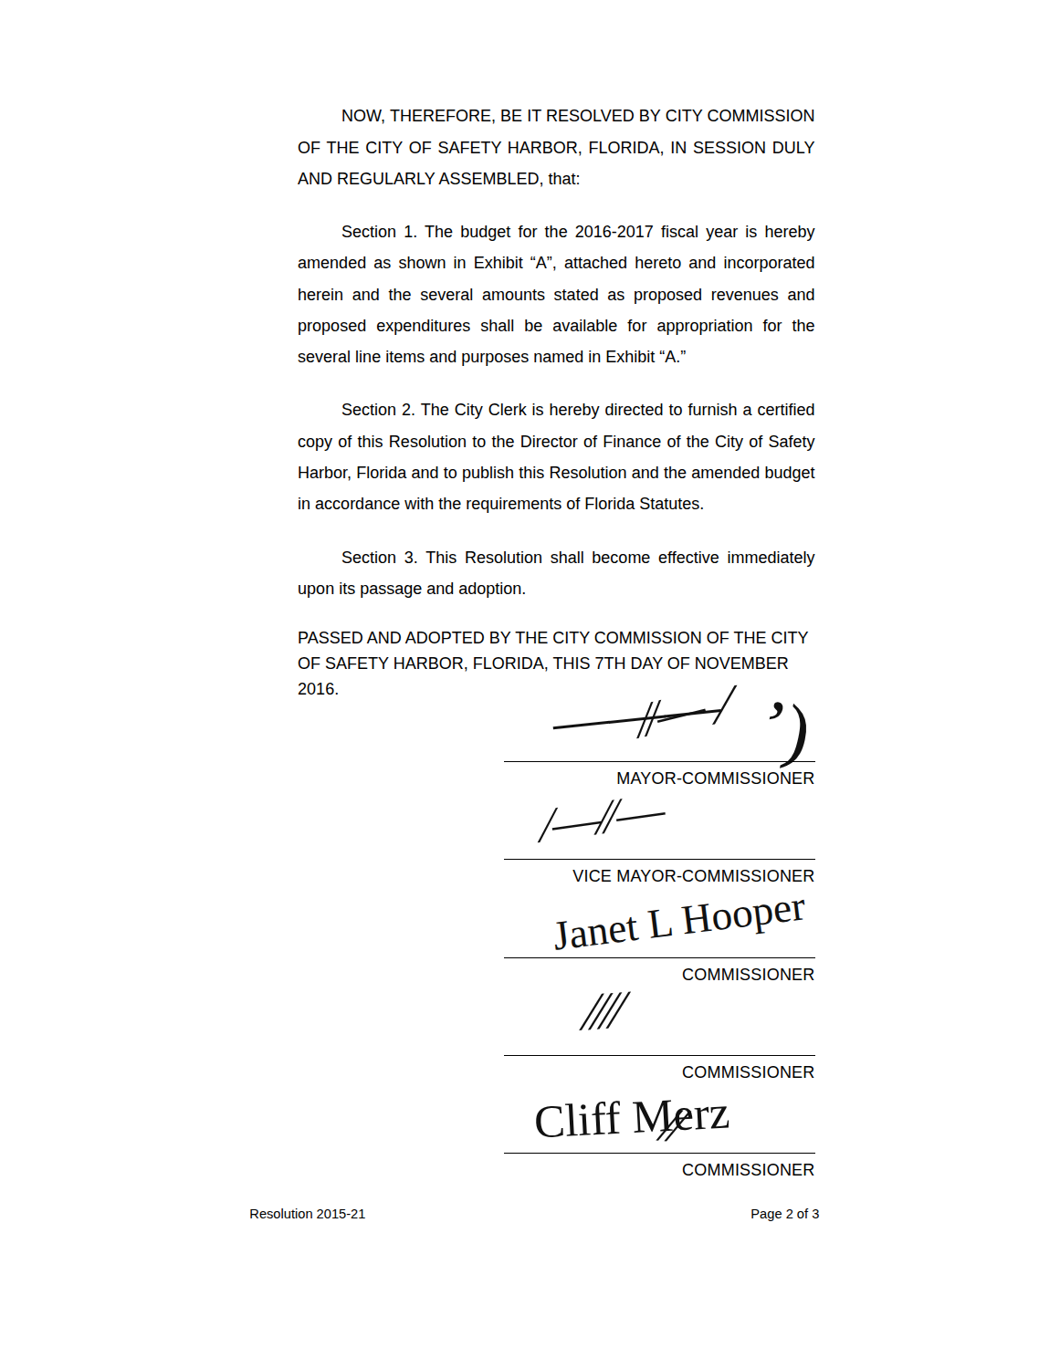NOW, THEREFORE, BE IT RESOLVED BY CITY COMMISSION OF THE CITY OF SAFETY HARBOR, FLORIDA, IN SESSION DULY AND REGULARLY ASSEMBLED, that:
Section 1. The budget for the 2016-2017 fiscal year is hereby amended as shown in Exhibit “A”, attached hereto and incorporated herein and the several amounts stated as proposed revenues and proposed expenditures shall be available for appropriation for the several line items and purposes named in Exhibit “A.”
Section 2. The City Clerk is hereby directed to furnish a certified copy of this Resolution to the Director of Finance of the City of Safety Harbor, Florida and to publish this Resolution and the amended budget in accordance with the requirements of Florida Statutes.
Section 3. This Resolution shall become effective immediately upon its passage and adoption.
PASSED AND ADOPTED BY THE CITY COMMISSION OF THE CITY OF SAFETY HARBOR, FLORIDA, THIS 7TH DAY OF NOVEMBER 2016.
’)
———⁄ ⁄⁄—
MAYOR-COMMISSIONER
⁄—⁄⁄—
VICE MAYOR-COMMISSIONER
Janet L Hooper
COMMISSIONER
⁄⁄⁄⁄
COMMISSIONER
Cliff Merz ⁄⁄
COMMISSIONER
Resolution 2015-21 Page 2 of 3